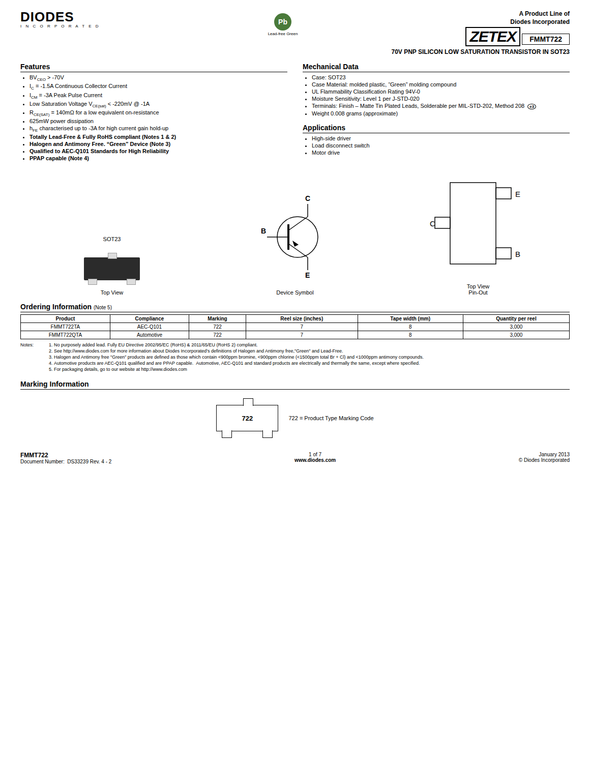DIODESI N C O R P O R A T E D
Pb
Lead-free Green
A Product Line of
Diodes Incorporated
ZETEX
FMMT722
70V PNP SILICON LOW SATURATION TRANSISTOR IN SOT23
Features
BVCEO > -70V
IC = -1.5A Continuous Collector Current
ICM = -3A Peak Pulse Current
Low Saturation Voltage VCE(sat) < -220mV @ -1A
RCE(SAT) = 140mΩ for a low equivalent on-resistance
625mW power dissipation
hFE characterised up to -3A for high current gain hold-up
Totally Lead-Free & Fully RoHS compliant (Notes 1 & 2)
Halogen and Antimony Free. “Green” Device (Note 3)
Qualified to AEC-Q101 Standards for High Reliability
PPAP capable (Note 4)
Mechanical Data
Case: SOT23
Case Material: molded plastic, “Green” molding compound
UL Flammability Classification Rating 94V-0
Moisture Sensitivity: Level 1 per J-STD-020
Terminals: Finish – Matte Tin Plated Leads, Solderable per MIL-STD-202, Method 208 e3
Weight 0.008 grams (approximate)
Applications
High-side driver
Load disconnect switch
Motor drive
SOT23
Top View
C B E
Device Symbol
E B C
Top View
Pin-Out
Ordering Information (Note 5)
| Product | Compliance | Marking | Reel size (inches) | Tape width (mm) | Quantity per reel |
| --- | --- | --- | --- | --- | --- |
| FMMT722TA | AEC-Q101 | 722 | 7 | 8 | 3,000 |
| FMMT722QTA | Automotive | 722 | 7 | 8 | 3,000 |
Notes:
No purposely added lead. Fully EU Directive 2002/95/EC (RoHS) & 2011/65/EU (RoHS 2) compliant.
See http://www.diodes.com for more information about Diodes Incorporated’s definitions of Halogen and Antimony free,"Green" and Lead-Free.
Halogen and Antimony free "Green” products are defined as those which contain <900ppm bromine, <900ppm chlorine (<1500ppm total Br + Cl) and <1000ppm antimony compounds.
Automotive products are AEC-Q101 qualified and are PPAP capable. Automotive, AEC-Q101 and standard products are electrically and thermally the same, except where specified.
For packaging details, go to our website at http://www.diodes.com
Marking Information
722
722 = Product Type Marking Code
FMMT722
Document Number: DS33239 Rev. 4 - 2
1 of 7
www.diodes.com
January 2013
© Diodes Incorporated